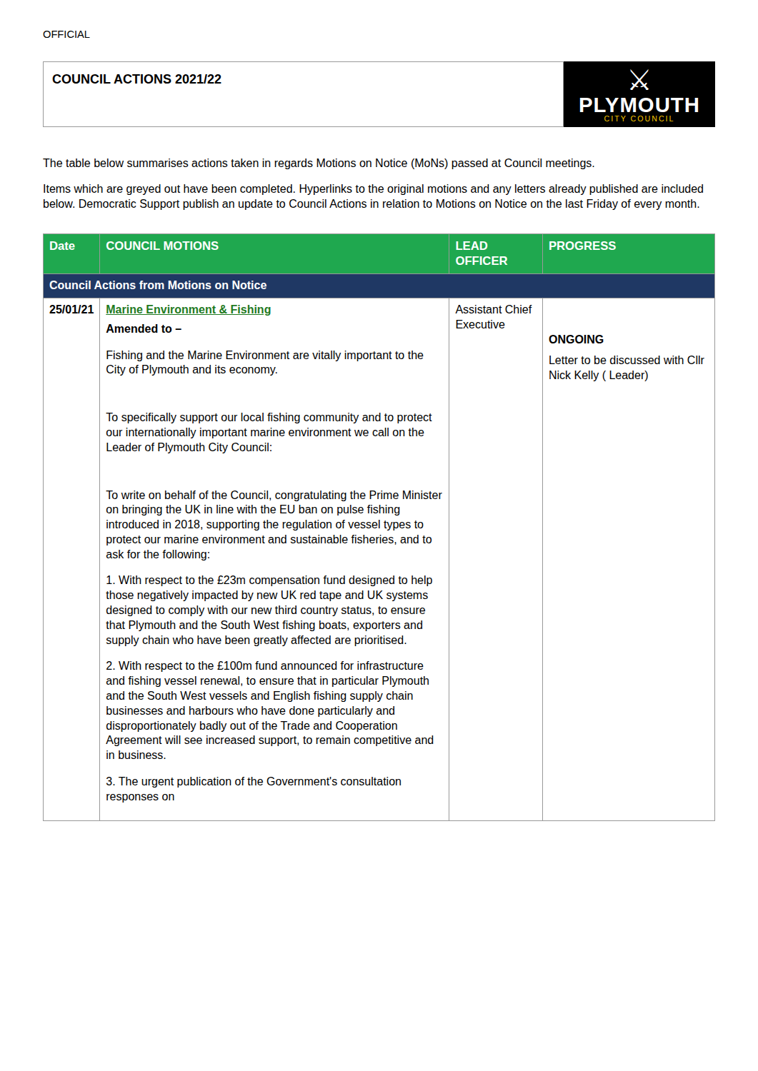OFFICIAL
COUNCIL ACTIONS 2021/22
⚔
PLYMOUTH
CITY COUNCIL
The table below summarises actions taken in regards Motions on Notice (MoNs) passed at Council meetings.
Items which are greyed out have been completed. Hyperlinks to the original motions and any letters already published are included below. Democratic Support publish an update to Council Actions in relation to Motions on Notice on the last Friday of every month.
| Date | COUNCIL MOTIONS | LEAD OFFICER | PROGRESS |
| --- | --- | --- | --- |
| Council Actions from Motions on Notice |
| 25/01/21 | Marine Environment & Fishing Amended to – Fishing and the Marine Environment are vitally important to the City of Plymouth and its economy. To specifically support our local fishing community and to protect our internationally important marine environment we call on the Leader of Plymouth City Council: To write on behalf of the Council, congratulating the Prime Minister on bringing the UK in line with the EU ban on pulse fishing introduced in 2018, supporting the regulation of vessel types to protect our marine environment and sustainable fisheries, and to ask for the following: 1. With respect to the £23m compensation fund designed to help those negatively impacted by new UK red tape and UK systems designed to comply with our new third country status, to ensure that Plymouth and the South West fishing boats, exporters and supply chain who have been greatly affected are prioritised. 2. With respect to the £100m fund announced for infrastructure and fishing vessel renewal, to ensure that in particular Plymouth and the South West vessels and English fishing supply chain businesses and harbours who have done particularly and disproportionately badly out of the Trade and Cooperation Agreement will see increased support, to remain competitive and in business. 3. The urgent publication of the Government's consultation responses on | Assistant Chief Executive | ONGOING Letter to be discussed with Cllr Nick Kelly ( Leader) |